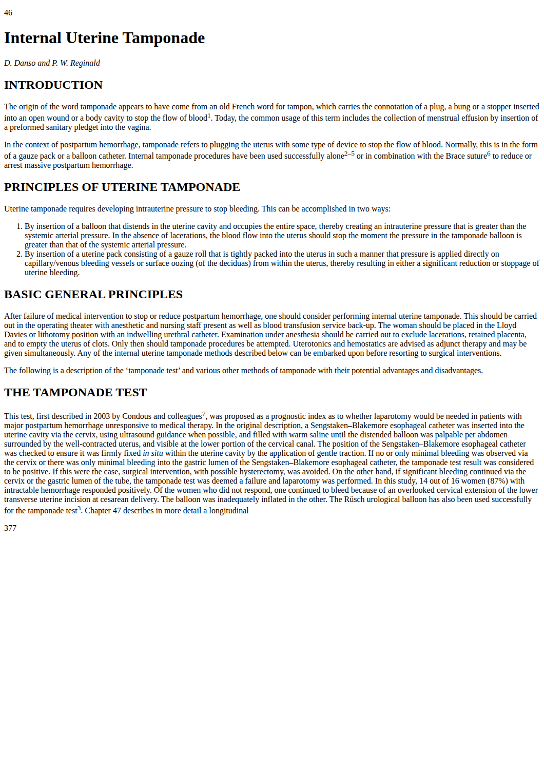46
Internal Uterine Tamponade
D. Danso and P. W. Reginald
INTRODUCTION
The origin of the word tamponade appears to have come from an old French word for tampon, which carries the connotation of a plug, a bung or a stopper inserted into an open wound or a body cavity to stop the flow of blood1. Today, the common usage of this term includes the collection of menstrual effusion by insertion of a preformed sanitary pledget into the vagina.
In the context of postpartum hemorrhage, tamponade refers to plugging the uterus with some type of device to stop the flow of blood. Normally, this is in the form of a gauze pack or a balloon catheter. Internal tamponade procedures have been used successfully alone2–5 or in combination with the Brace suture6 to reduce or arrest massive postpartum hemorrhage.
PRINCIPLES OF UTERINE TAMPONADE
Uterine tamponade requires developing intrauterine pressure to stop bleeding. This can be accomplished in two ways:
By insertion of a balloon that distends in the uterine cavity and occupies the entire space, thereby creating an intrauterine pressure that is greater than the systemic arterial pressure. In the absence of lacerations, the blood flow into the uterus should stop the moment the pressure in the tamponade balloon is greater than that of the systemic arterial pressure.
By insertion of a uterine pack consisting of a gauze roll that is tightly packed into the uterus in such a manner that pressure is applied directly on capillary/venous bleeding vessels or surface oozing (of the deciduas) from within the uterus, thereby resulting in either a significant reduction or stoppage of uterine bleeding.
BASIC GENERAL PRINCIPLES
After failure of medical intervention to stop or reduce postpartum hemorrhage, one should consider performing internal uterine tamponade. This should be carried out in the operating theater with anesthetic and nursing staff present as well as blood transfusion service back-up. The woman should be placed in the Lloyd Davies or lithotomy position with an indwelling urethral catheter. Examination under anesthesia should be carried out to exclude lacerations, retained placenta, and to empty the uterus of clots. Only then should tamponade procedures be attempted. Uterotonics and hemostatics are advised as adjunct therapy and may be given simultaneously. Any of the internal uterine tamponade methods described below can be embarked upon before resorting to surgical interventions.
The following is a description of the ‘tamponade test’ and various other methods of tamponade with their potential advantages and disadvantages.
THE TAMPONADE TEST
This test, first described in 2003 by Condous and colleagues7, was proposed as a prognostic index as to whether laparotomy would be needed in patients with major postpartum hemorrhage unresponsive to medical therapy. In the original description, a Sengstaken–Blakemore esophageal catheter was inserted into the uterine cavity via the cervix, using ultrasound guidance when possible, and filled with warm saline until the distended balloon was palpable per abdomen surrounded by the well-contracted uterus, and visible at the lower portion of the cervical canal. The position of the Sengstaken–Blakemore esophageal catheter was checked to ensure it was firmly fixed in situ within the uterine cavity by the application of gentle traction. If no or only minimal bleeding was observed via the cervix or there was only minimal bleeding into the gastric lumen of the Sengstaken–Blakemore esophageal catheter, the tamponade test result was considered to be positive. If this were the case, surgical intervention, with possible hysterectomy, was avoided. On the other hand, if significant bleeding continued via the cervix or the gastric lumen of the tube, the tamponade test was deemed a failure and laparotomy was performed. In this study, 14 out of 16 women (87%) with intractable hemorrhage responded positively. Of the women who did not respond, one continued to bleed because of an overlooked cervical extension of the lower transverse uterine incision at cesarean delivery. The balloon was inadequately inflated in the other. The Rüsch urological balloon has also been used successfully for the tamponade test3. Chapter 47 describes in more detail a longitudinal
377